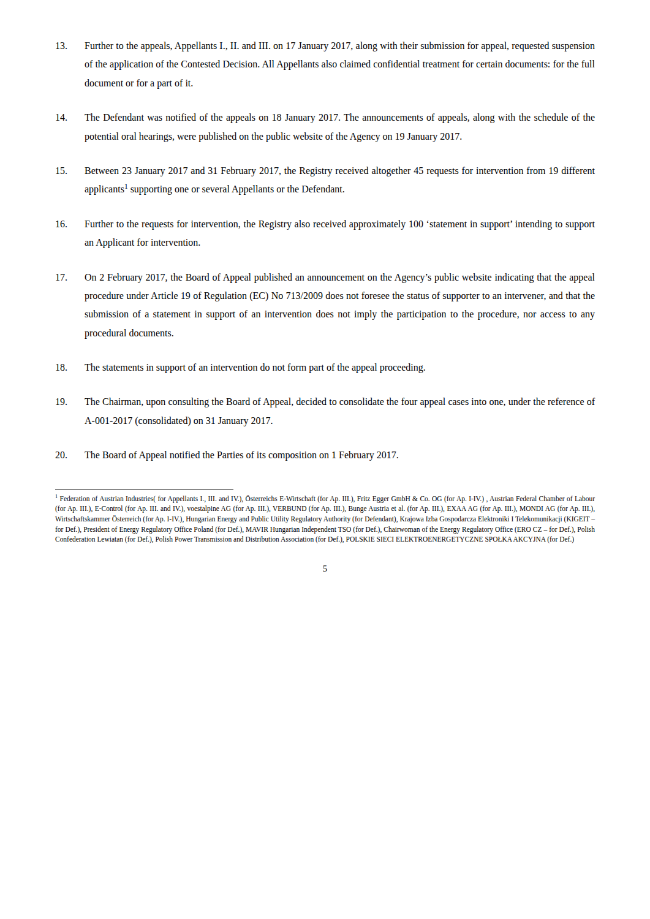Further to the appeals, Appellants I., II. and III. on 17 January 2017, along with their submission for appeal, requested suspension of the application of the Contested Decision. All Appellants also claimed confidential treatment for certain documents: for the full document or for a part of it.
The Defendant was notified of the appeals on 18 January 2017. The announcements of appeals, along with the schedule of the potential oral hearings, were published on the public website of the Agency on 19 January 2017.
Between 23 January 2017 and 31 February 2017, the Registry received altogether 45 requests for intervention from 19 different applicants1 supporting one or several Appellants or the Defendant.
Further to the requests for intervention, the Registry also received approximately 100 ‘statement in support’ intending to support an Applicant for intervention.
On 2 February 2017, the Board of Appeal published an announcement on the Agency’s public website indicating that the appeal procedure under Article 19 of Regulation (EC) No 713/2009 does not foresee the status of supporter to an intervener, and that the submission of a statement in support of an intervention does not imply the participation to the procedure, nor access to any procedural documents.
The statements in support of an intervention do not form part of the appeal proceeding.
The Chairman, upon consulting the Board of Appeal, decided to consolidate the four appeal cases into one, under the reference of A-001-2017 (consolidated) on 31 January 2017.
The Board of Appeal notified the Parties of its composition on 1 February 2017.
1 Federation of Austrian Industries( for Appellants I., III. and IV.), Österreichs E-Wirtschaft (for Ap. III.), Fritz Egger GmbH & Co. OG (for Ap. I-IV.) , Austrian Federal Chamber of Labour (for Ap. III.), E-Control (for Ap. III. and IV.), voestalpine AG (for Ap. III.), VERBUND (for Ap. III.), Bunge Austria et al. (for Ap. III.), EXAA AG (for Ap. III.), MONDI AG (for Ap. III.), Wirtschaftskammer Österreich (for Ap. I-IV.), Hungarian Energy and Public Utility Regulatory Authority (for Defendant), Krajowa Izba Gospodarcza Elektroniki I Telekomunikacji (KIGEIT – for Def.), President of Energy Regulatory Office Poland (for Def.), MAVIR Hungarian Independent TSO (for Def.), Chairwoman of the Energy Regulatory Office (ERO CZ – for Def.), Polish Confederation Lewiatan (for Def.), Polish Power Transmission and Distribution Association (for Def.), POLSKIE SIECI ELEKTROENERGETYCZNE SPOŁKA AKCYJNA (for Def.)
5